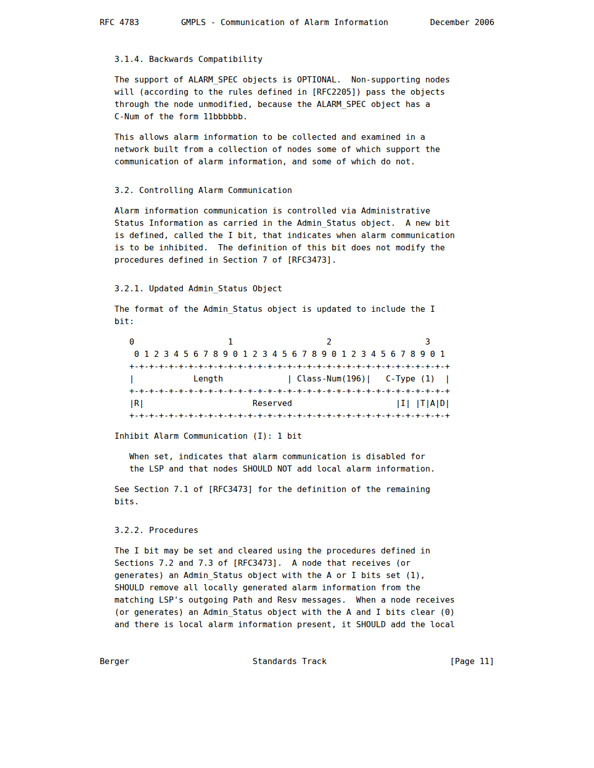RFC 4783 GMPLS - Communication of Alarm Information December 2006
3.1.4. Backwards Compatibility
The support of ALARM_SPEC objects is OPTIONAL. Non-supporting nodes will (according to the rules defined in [RFC2205]) pass the objects through the node unmodified, because the ALARM_SPEC object has a C-Num of the form 11bbbbbb.
This allows alarm information to be collected and examined in a network built from a collection of nodes some of which support the communication of alarm information, and some of which do not.
3.2. Controlling Alarm Communication
Alarm information communication is controlled via Administrative Status Information as carried in the Admin_Status object. A new bit is defined, called the I bit, that indicates when alarm communication is to be inhibited. The definition of this bit does not modify the procedures defined in Section 7 of [RFC3473].
3.2.1. Updated Admin_Status Object
The format of the Admin_Status object is updated to include the I bit:
0                   1                   2                   3
 0 1 2 3 4 5 6 7 8 9 0 1 2 3 4 5 6 7 8 9 0 1 2 3 4 5 6 7 8 9 0 1
+-+-+-+-+-+-+-+-+-+-+-+-+-+-+-+-+-+-+-+-+-+-+-+-+-+-+-+-+-+-+-+-+
|            Length             | Class-Num(196)|   C-Type (1)  |
+-+-+-+-+-+-+-+-+-+-+-+-+-+-+-+-+-+-+-+-+-+-+-+-+-+-+-+-+-+-+-+-+
|R|                      Reserved                     |I| |T|A|D|
+-+-+-+-+-+-+-+-+-+-+-+-+-+-+-+-+-+-+-+-+-+-+-+-+-+-+-+-+-+-+-+-+
Inhibit Alarm Communication (I): 1 bit
When set, indicates that alarm communication is disabled for the LSP and that nodes SHOULD NOT add local alarm information.
See Section 7.1 of [RFC3473] for the definition of the remaining bits.
3.2.2. Procedures
The I bit may be set and cleared using the procedures defined in Sections 7.2 and 7.3 of [RFC3473]. A node that receives (or generates) an Admin_Status object with the A or I bits set (1), SHOULD remove all locally generated alarm information from the matching LSP's outgoing Path and Resv messages. When a node receives (or generates) an Admin_Status object with the A and I bits clear (0) and there is local alarm information present, it SHOULD add the local
Berger Standards Track [Page 11]